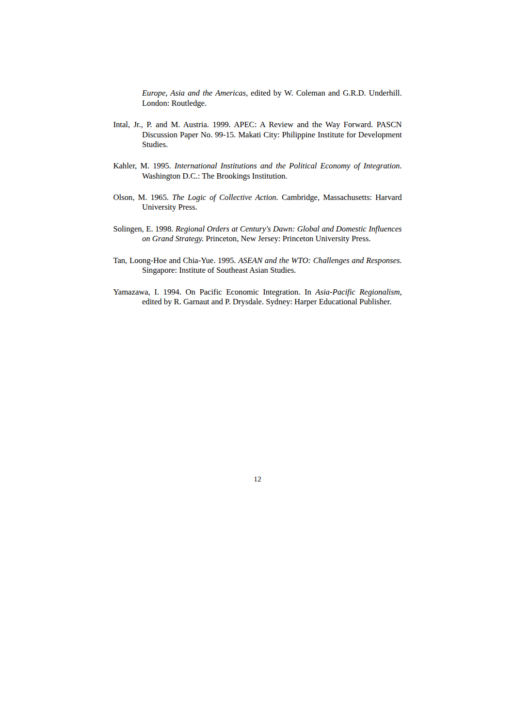Europe, Asia and the Americas, edited by W. Coleman and G.R.D. Underhill. London: Routledge.
Intal, Jr., P. and M. Austria. 1999. APEC: A Review and the Way Forward. PASCN Discussion Paper No. 99-15. Makati City: Philippine Institute for Development Studies.
Kahler, M. 1995. International Institutions and the Political Economy of Integration. Washington D.C.: The Brookings Institution.
Olson, M. 1965. The Logic of Collective Action. Cambridge, Massachusetts: Harvard University Press.
Solingen, E. 1998. Regional Orders at Century's Dawn: Global and Domestic Influences on Grand Strategy. Princeton, New Jersey: Princeton University Press.
Tan, Loong-Hoe and Chia-Yue. 1995. ASEAN and the WTO: Challenges and Responses. Singapore: Institute of Southeast Asian Studies.
Yamazawa, I. 1994. On Pacific Economic Integration. In Asia-Pacific Regionalism, edited by R. Garnaut and P. Drysdale. Sydney: Harper Educational Publisher.
12